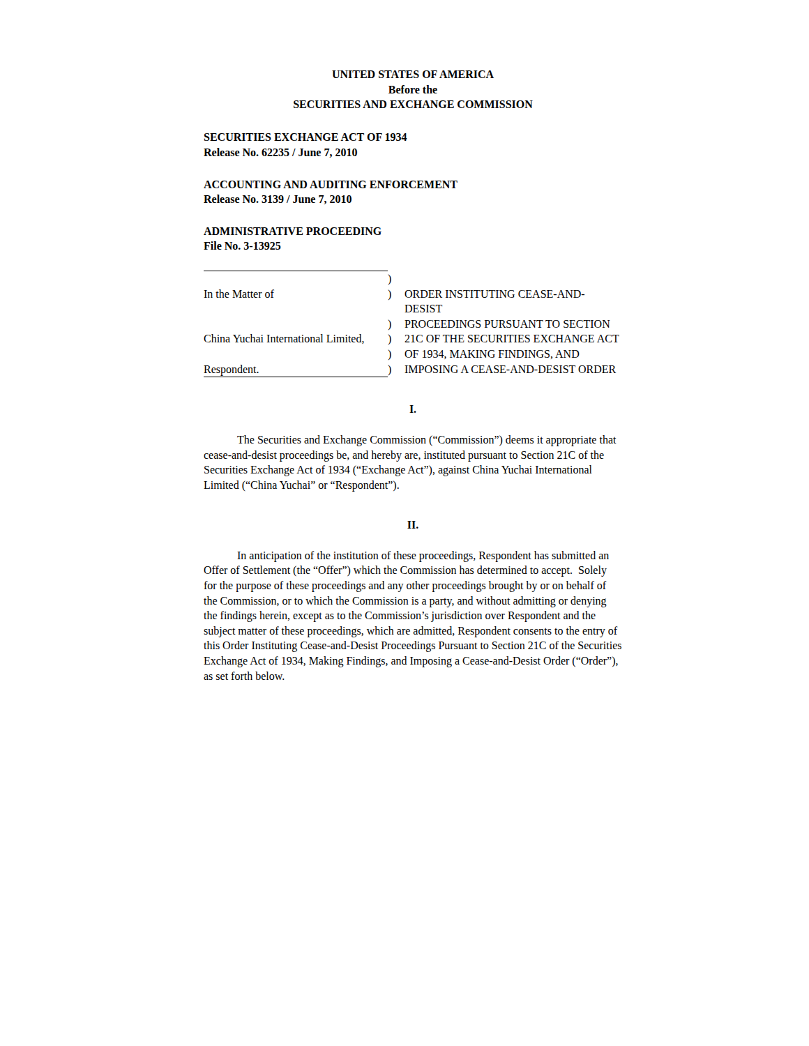UNITED STATES OF AMERICA
Before the
SECURITIES AND EXCHANGE COMMISSION
SECURITIES EXCHANGE ACT OF 1934
Release No. 62235 / June 7, 2010
ACCOUNTING AND AUDITING ENFORCEMENT
Release No. 3139 / June 7, 2010
ADMINISTRATIVE PROCEEDING
File No. 3-13925
| | ) | |
| In the Matter of | ) | ORDER INSTITUTING CEASE-AND-DESIST |
| | ) | PROCEEDINGS PURSUANT TO SECTION |
| China Yuchai International Limited, | ) | 21C OF THE SECURITIES EXCHANGE ACT |
| | ) | OF 1934, MAKING FINDINGS, AND |
| Respondent. | ) | IMPOSING A CEASE-AND-DESIST ORDER |
I.
The Securities and Exchange Commission (“Commission”) deems it appropriate that cease-and-desist proceedings be, and hereby are, instituted pursuant to Section 21C of the Securities Exchange Act of 1934 (“Exchange Act”), against China Yuchai International Limited (“China Yuchai” or “Respondent”).
II.
In anticipation of the institution of these proceedings, Respondent has submitted an Offer of Settlement (the “Offer”) which the Commission has determined to accept. Solely for the purpose of these proceedings and any other proceedings brought by or on behalf of the Commission, or to which the Commission is a party, and without admitting or denying the findings herein, except as to the Commission’s jurisdiction over Respondent and the subject matter of these proceedings, which are admitted, Respondent consents to the entry of this Order Instituting Cease-and-Desist Proceedings Pursuant to Section 21C of the Securities Exchange Act of 1934, Making Findings, and Imposing a Cease-and-Desist Order (“Order”), as set forth below.